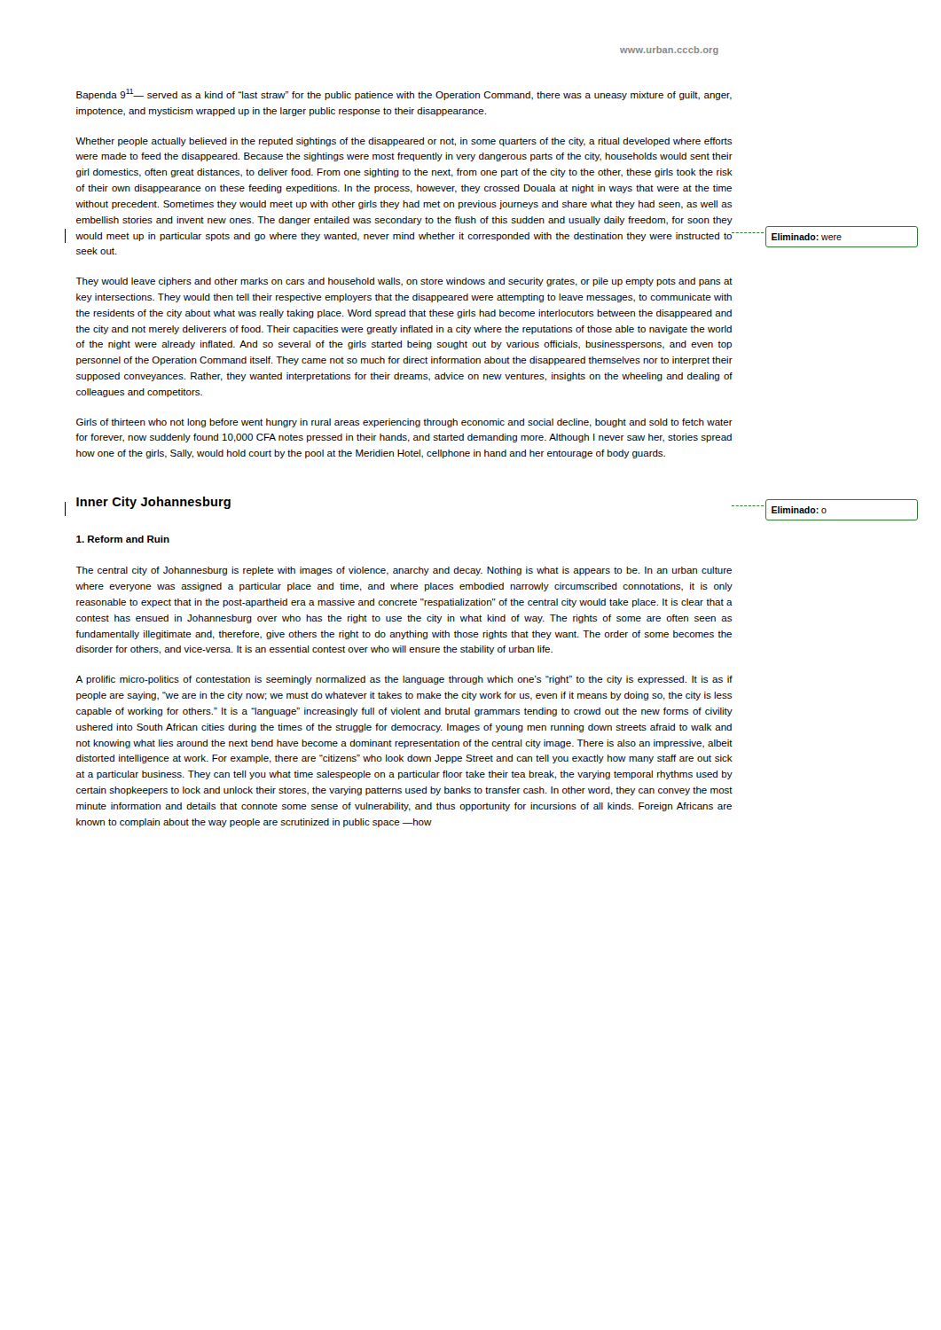www.urban.cccb.org
Eliminado: were
Eliminado: o
Bapenda 911— served as a kind of “last straw” for the public patience with the Operation Command, there was a uneasy mixture of guilt, anger, impotence, and mysticism wrapped up in the larger public response to their disappearance.
Whether people actually believed in the reputed sightings of the disappeared or not, in some quarters of the city, a ritual developed where efforts were made to feed the disappeared. Because the sightings were most frequently in very dangerous parts of the city, households would sent their girl domestics, often great distances, to deliver food. From one sighting to the next, from one part of the city to the other, these girls took the risk of their own disappearance on these feeding expeditions. In the process, however, they crossed Douala at night in ways that were at the time without precedent. Sometimes they would meet up with other girls they had met on previous journeys and share what they had seen, as well as embellish stories and invent new ones. The danger entailed was secondary to the flush of this sudden and usually daily freedom, for soon they would meet up in particular spots and go where they wanted, never mind whether it corresponded with the destination they were instructed to seek out.
They would leave ciphers and other marks on cars and household walls, on store windows and security grates, or pile up empty pots and pans at key intersections. They would then tell their respective employers that the disappeared were attempting to leave messages, to communicate with the residents of the city about what was really taking place. Word spread that these girls had become interlocutors between the disappeared and the city and not merely deliverers of food. Their capacities were greatly inflated in a city where the reputations of those able to navigate the world of the night were already inflated. And so several of the girls started being sought out by various officials, businesspersons, and even top personnel of the Operation Command itself. They came not so much for direct information about the disappeared themselves nor to interpret their supposed conveyances. Rather, they wanted interpretations for their dreams, advice on new ventures, insights on the wheeling and dealing of colleagues and competitors.
Girls of thirteen who not long before went hungry in rural areas experiencing through economic and social decline, bought and sold to fetch water for forever, now suddenly found 10,000 CFA notes pressed in their hands, and started demanding more. Although I never saw her, stories spread how one of the girls, Sally, would hold court by the pool at the Meridien Hotel, cellphone in hand and her entourage of body guards.
Inner City Johannesburg
1. Reform and Ruin
The central city of Johannesburg is replete with images of violence, anarchy and decay. Nothing is what is appears to be. In an urban culture where everyone was assigned a particular place and time, and where places embodied narrowly circumscribed connotations, it is only reasonable to expect that in the post-apartheid era a massive and concrete "respatialization" of the central city would take place. It is clear that a contest has ensued in Johannesburg over who has the right to use the city in what kind of way. The rights of some are often seen as fundamentally illegitimate and, therefore, give others the right to do anything with those rights that they want. The order of some becomes the disorder for others, and vice-versa. It is an essential contest over who will ensure the stability of urban life.
A prolific micro-politics of contestation is seemingly normalized as the language through which one’s “right” to the city is expressed. It is as if people are saying, “we are in the city now; we must do whatever it takes to make the city work for us, even if it means by doing so, the city is less capable of working for others.” It is a “language” increasingly full of violent and brutal grammars tending to crowd out the new forms of civility ushered into South African cities during the times of the struggle for democracy. Images of young men running down streets afraid to walk and not knowing what lies around the next bend have become a dominant representation of the central city image. There is also an impressive, albeit distorted intelligence at work. For example, there are “citizens” who look down Jeppe Street and can tell you exactly how many staff are out sick at a particular business. They can tell you what time salespeople on a particular floor take their tea break, the varying temporal rhythms used by certain shopkeepers to lock and unlock their stores, the varying patterns used by banks to transfer cash. In other word, they can convey the most minute information and details that connote some sense of vulnerability, and thus opportunity for incursions of all kinds. Foreign Africans are known to complain about the way people are scrutinized in public space —how